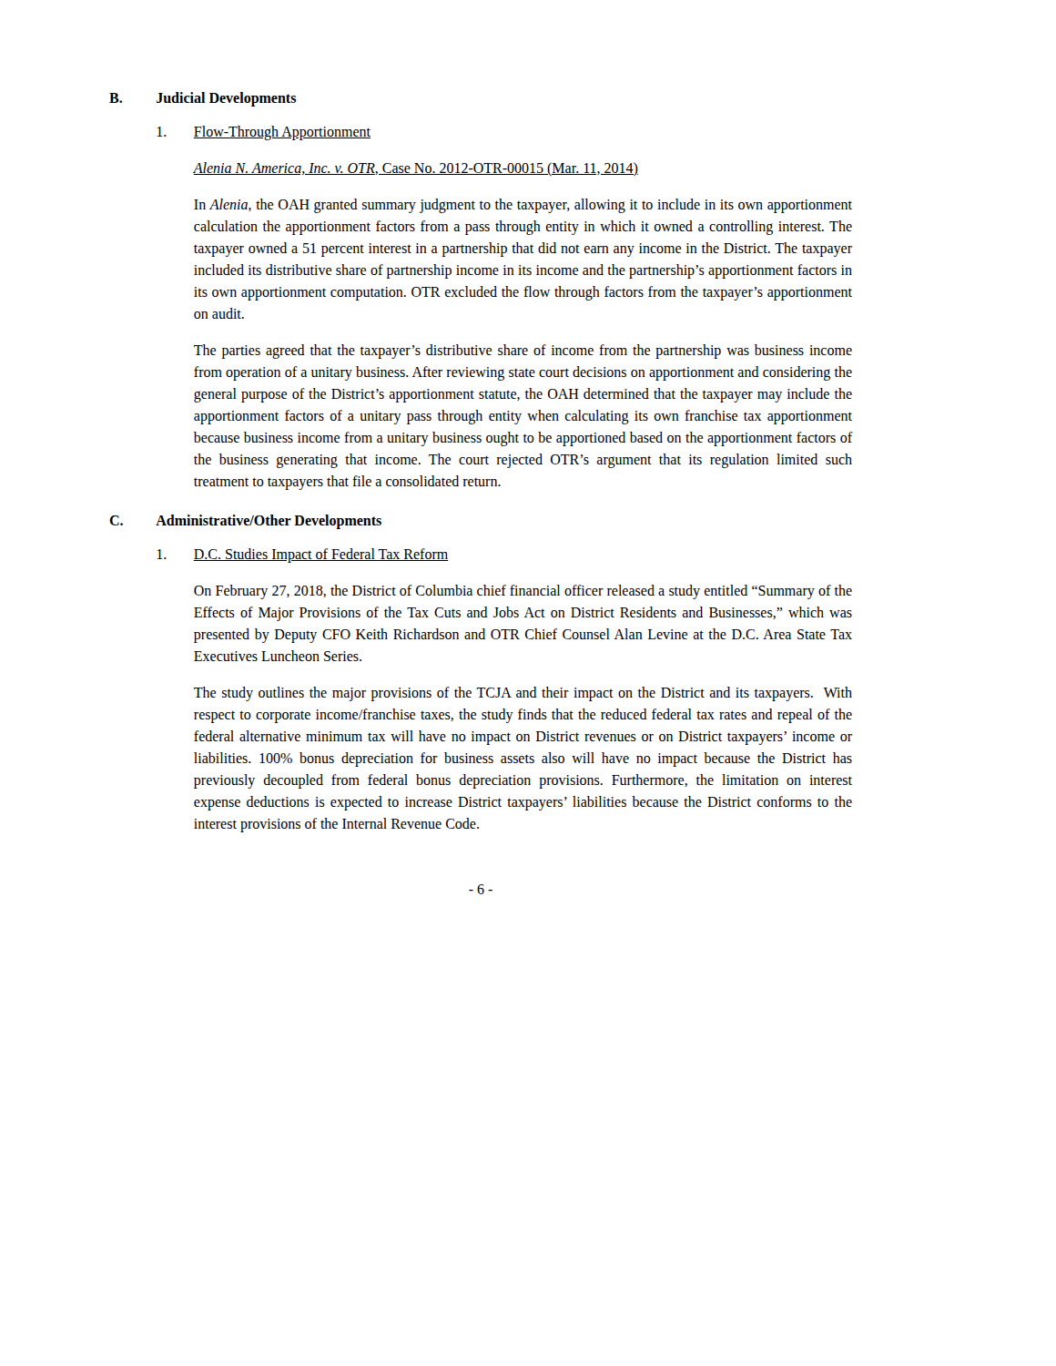B. Judicial Developments
1. Flow-Through Apportionment
Alenia N. America, Inc. v. OTR, Case No. 2012-OTR-00015 (Mar. 11, 2014)
In Alenia, the OAH granted summary judgment to the taxpayer, allowing it to include in its own apportionment calculation the apportionment factors from a pass through entity in which it owned a controlling interest. The taxpayer owned a 51 percent interest in a partnership that did not earn any income in the District. The taxpayer included its distributive share of partnership income in its income and the partnership’s apportionment factors in its own apportionment computation. OTR excluded the flow through factors from the taxpayer’s apportionment on audit.
The parties agreed that the taxpayer’s distributive share of income from the partnership was business income from operation of a unitary business. After reviewing state court decisions on apportionment and considering the general purpose of the District’s apportionment statute, the OAH determined that the taxpayer may include the apportionment factors of a unitary pass through entity when calculating its own franchise tax apportionment because business income from a unitary business ought to be apportioned based on the apportionment factors of the business generating that income. The court rejected OTR’s argument that its regulation limited such treatment to taxpayers that file a consolidated return.
C. Administrative/Other Developments
1. D.C. Studies Impact of Federal Tax Reform
On February 27, 2018, the District of Columbia chief financial officer released a study entitled “Summary of the Effects of Major Provisions of the Tax Cuts and Jobs Act on District Residents and Businesses,” which was presented by Deputy CFO Keith Richardson and OTR Chief Counsel Alan Levine at the D.C. Area State Tax Executives Luncheon Series.
The study outlines the major provisions of the TCJA and their impact on the District and its taxpayers. With respect to corporate income/franchise taxes, the study finds that the reduced federal tax rates and repeal of the federal alternative minimum tax will have no impact on District revenues or on District taxpayers’ income or liabilities. 100% bonus depreciation for business assets also will have no impact because the District has previously decoupled from federal bonus depreciation provisions. Furthermore, the limitation on interest expense deductions is expected to increase District taxpayers’ liabilities because the District conforms to the interest provisions of the Internal Revenue Code.
- 6 -